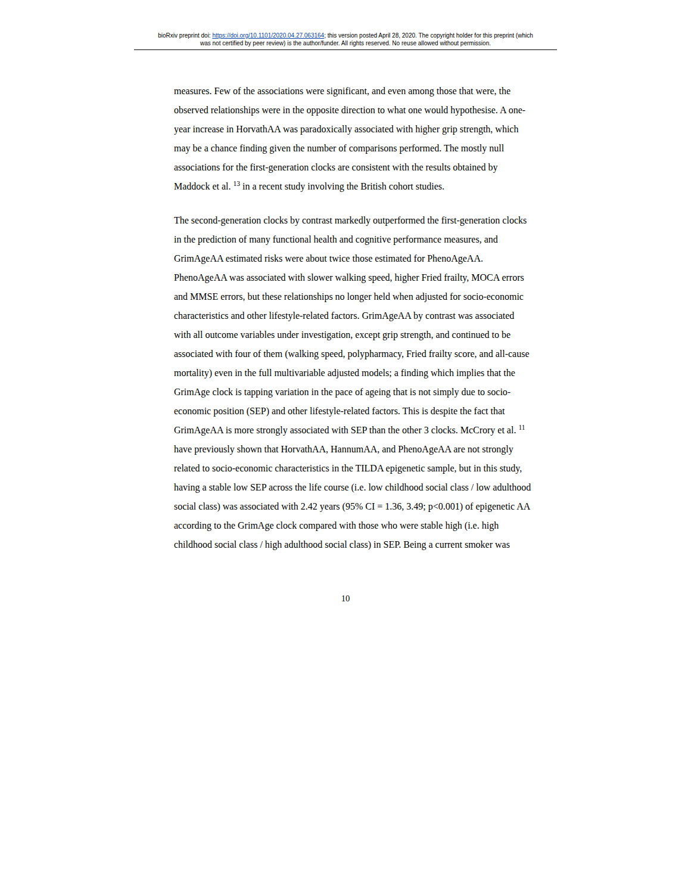bioRxiv preprint doi: https://doi.org/10.1101/2020.04.27.063164; this version posted April 28, 2020. The copyright holder for this preprint (which
was not certified by peer review) is the author/funder. All rights reserved. No reuse allowed without permission.
measures. Few of the associations were significant, and even among those that were, the observed relationships were in the opposite direction to what one would hypothesise. A one-year increase in HorvathAA was paradoxically associated with higher grip strength, which may be a chance finding given the number of comparisons performed. The mostly null associations for the first-generation clocks are consistent with the results obtained by Maddock et al. 13 in a recent study involving the British cohort studies.
The second-generation clocks by contrast markedly outperformed the first-generation clocks in the prediction of many functional health and cognitive performance measures, and GrimAgeAA estimated risks were about twice those estimated for PhenoAgeAA. PhenoAgeAA was associated with slower walking speed, higher Fried frailty, MOCA errors and MMSE errors, but these relationships no longer held when adjusted for socio-economic characteristics and other lifestyle-related factors. GrimAgeAA by contrast was associated with all outcome variables under investigation, except grip strength, and continued to be associated with four of them (walking speed, polypharmacy, Fried frailty score, and all-cause mortality) even in the full multivariable adjusted models; a finding which implies that the GrimAge clock is tapping variation in the pace of ageing that is not simply due to socio-economic position (SEP) and other lifestyle-related factors. This is despite the fact that GrimAgeAA is more strongly associated with SEP than the other 3 clocks. McCrory et al. 11 have previously shown that HorvathAA, HannumAA, and PhenoAgeAA are not strongly related to socio-economic characteristics in the TILDA epigenetic sample, but in this study, having a stable low SEP across the life course (i.e. low childhood social class / low adulthood social class) was associated with 2.42 years (95% CI = 1.36, 3.49; p<0.001) of epigenetic AA according to the GrimAge clock compared with those who were stable high (i.e. high childhood social class / high adulthood social class) in SEP. Being a current smoker was
10